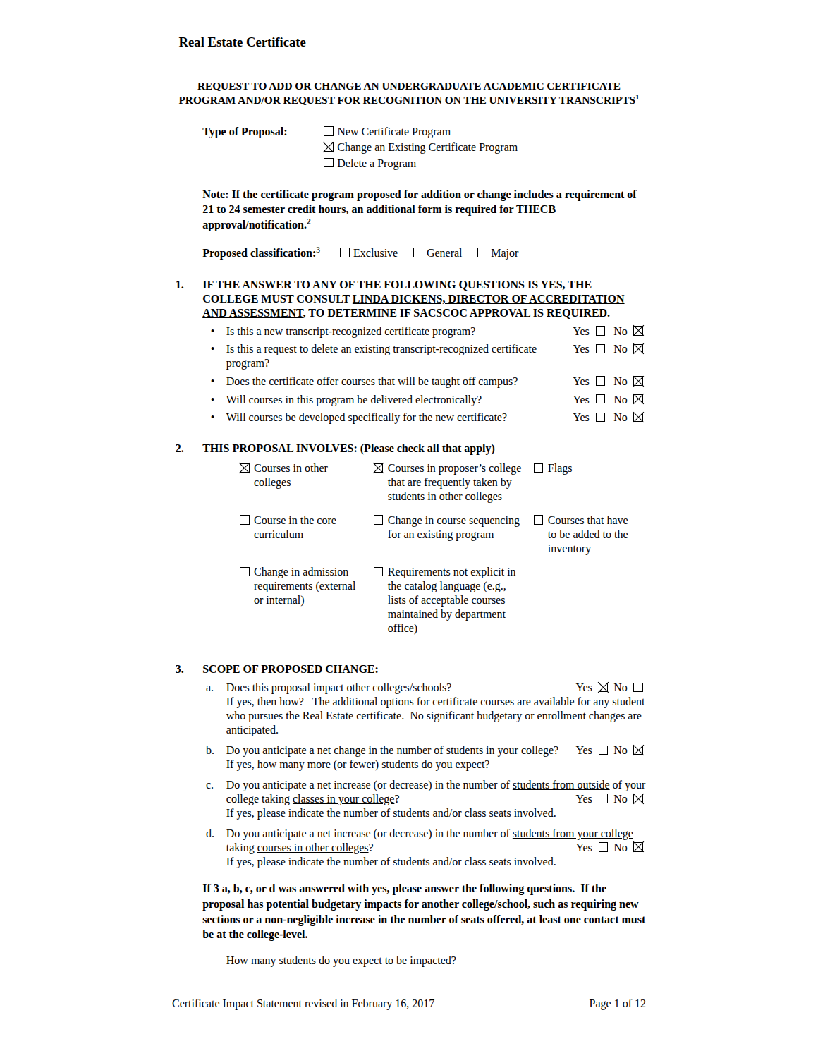Real Estate Certificate
REQUEST TO ADD OR CHANGE AN UNDERGRADUATE ACADEMIC CERTIFICATE
PROGRAM AND/OR REQUEST FOR RECOGNITION ON THE UNIVERSITY TRANSCRIPTS1
Type of Proposal:
New Certificate Program
Change an Existing Certificate Program
Delete a Program
Note: If the certificate program proposed for addition or change includes a requirement of 21 to 24 semester credit hours, an additional form is required for THECB approval/notification.2
Proposed classification:3 Exclusive General Major
IF THE ANSWER TO ANY OF THE FOLLOWING QUESTIONS IS YES, THE COLLEGE MUST CONSULT LINDA DICKENS, DIRECTOR OF ACCREDITATION AND ASSESSMENT, TO DETERMINE IF SACSCOC APPROVAL IS REQUIRED.
Yes No Is this a new transcript-recognized certificate program?
Yes No Is this a request to delete an existing transcript-recognized certificate program?
Yes No Does the certificate offer courses that will be taught off campus?
Yes No Will courses in this program be delivered electronically?
Yes No Will courses be developed specifically for the new certificate?
THIS PROPOSAL INVOLVES: (Please check all that apply)
| Courses in other colleges | Courses in proposer’s college that are frequently taken by students in other colleges | Flags |
| Course in the core curriculum | Change in course sequencing for an existing program | Courses that have to be added to the inventory |
| Change in admission requirements (external or internal) | Requirements not explicit in the catalog language (e.g., lists of acceptable courses maintained by department office) | |
SCOPE OF PROPOSED CHANGE:
Yes No Does this proposal impact other colleges/schools?
If yes, then how? The additional options for certificate courses are available for any student who pursues the Real Estate certificate. No significant budgetary or enrollment changes are anticipated.
Yes No Do you anticipate a net change in the number of students in your college?
If yes, how many more (or fewer) students do you expect?
Do you anticipate a net increase (or decrease) in the number of students from outside of your college taking classes in your college? Yes No
If yes, please indicate the number of students and/or class seats involved.
Do you anticipate a net increase (or decrease) in the number of students from your college taking courses in other colleges? Yes No
If yes, please indicate the number of students and/or class seats involved.
If 3 a, b, c, or d was answered with yes, please answer the following questions. If the proposal has potential budgetary impacts for another college/school, such as requiring new sections or a non-negligible increase in the number of seats offered, at least one contact must be at the college-level.
How many students do you expect to be impacted?
Certificate Impact Statement revised in February 16, 2017
Page 1 of 12